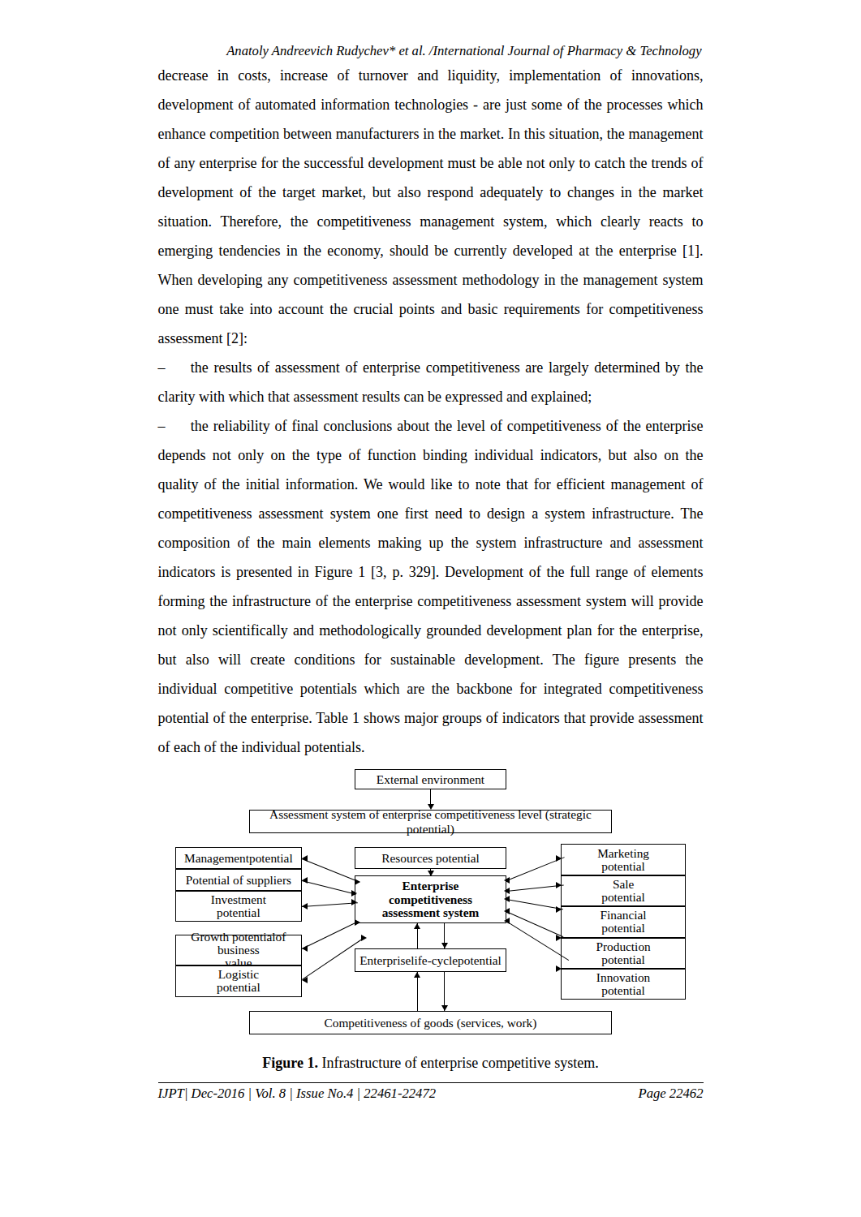Anatoly Andreevich Rudychev* et al. /International Journal of Pharmacy & Technology
decrease in costs, increase of turnover and liquidity, implementation of innovations, development of automated information technologies - are just some of the processes which enhance competition between manufacturers in the market. In this situation, the management of any enterprise for the successful development must be able not only to catch the trends of development of the target market, but also respond adequately to changes in the market situation. Therefore, the competitiveness management system, which clearly reacts to emerging tendencies in the economy, should be currently developed at the enterprise [1]. When developing any competitiveness assessment methodology in the management system one must take into account the crucial points and basic requirements for competitiveness assessment [2]:
–the results of assessment of enterprise competitiveness are largely determined by the clarity with which that assessment results can be expressed and explained;
–the reliability of final conclusions about the level of competitiveness of the enterprise depends not only on the type of function binding individual indicators, but also on the quality of the initial information. We would like to note that for efficient management of competitiveness assessment system one first need to design a system infrastructure. The composition of the main elements making up the system infrastructure and assessment indicators is presented in Figure 1 [3, p. 329]. Development of the full range of elements forming the infrastructure of the enterprise competitiveness assessment system will provide not only scientifically and methodologically grounded development plan for the enterprise, but also will create conditions for sustainable development. The figure presents the individual competitive potentials which are the backbone for integrated competitiveness potential of the enterprise. Table 1 shows major groups of indicators that provide assessment of each of the individual potentials.
External environment
Assessment system of enterprise competitiveness level (strategic potential)
Managementpotential
Potential of suppliers
Investment
potential
Growth potentialof business
value
Logistic
potential
Resources potential
Enterprise
competitiveness
assessment system
Enterpriselife-cyclepotential
Marketing
potential
Sale
potential
Financial
potential
Production
potential
Innovation
potential
Competitiveness of goods (services, work)
Figure 1. Infrastructure of enterprise competitive system.
IJPT| Dec-2016 | Vol. 8 | Issue No.4 | 22461-22472
Page 22462